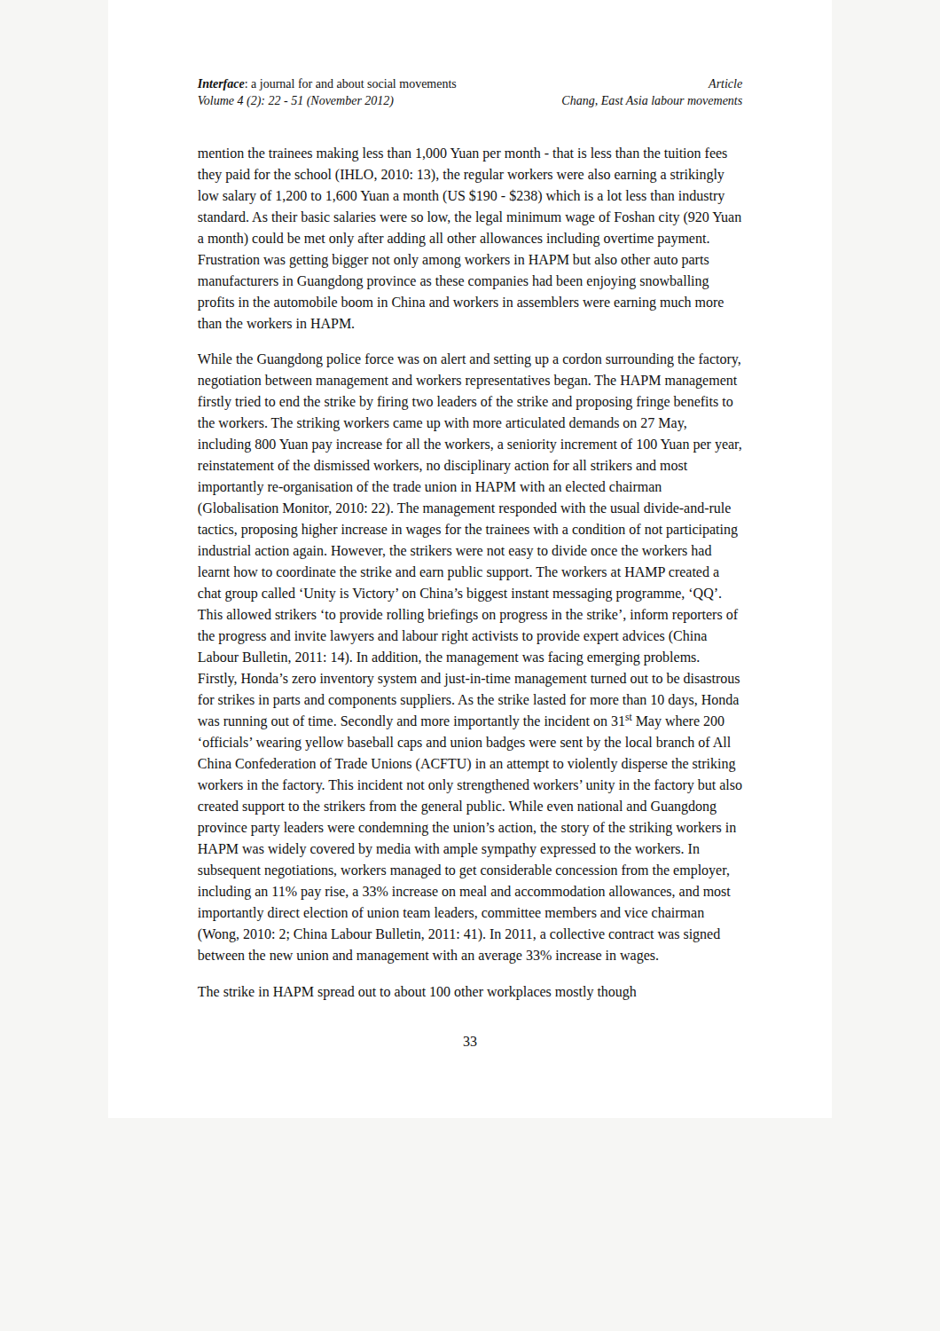Interface: a journal for and about social movements
Article
Volume 4 (2): 22 - 51 (November 2012)
Chang, East Asia labour movements
mention the trainees making less than 1,000 Yuan per month - that is less than the tuition fees they paid for the school (IHLO, 2010: 13), the regular workers were also earning a strikingly low salary of 1,200 to 1,600 Yuan a month (US $190 - $238) which is a lot less than industry standard. As their basic salaries were so low, the legal minimum wage of Foshan city (920 Yuan a month) could be met only after adding all other allowances including overtime payment. Frustration was getting bigger not only among workers in HAPM but also other auto parts manufacturers in Guangdong province as these companies had been enjoying snowballing profits in the automobile boom in China and workers in assemblers were earning much more than the workers in HAPM.
While the Guangdong police force was on alert and setting up a cordon surrounding the factory, negotiation between management and workers representatives began. The HAPM management firstly tried to end the strike by firing two leaders of the strike and proposing fringe benefits to the workers. The striking workers came up with more articulated demands on 27 May, including 800 Yuan pay increase for all the workers, a seniority increment of 100 Yuan per year, reinstatement of the dismissed workers, no disciplinary action for all strikers and most importantly re-organisation of the trade union in HAPM with an elected chairman (Globalisation Monitor, 2010: 22). The management responded with the usual divide-and-rule tactics, proposing higher increase in wages for the trainees with a condition of not participating industrial action again. However, the strikers were not easy to divide once the workers had learnt how to coordinate the strike and earn public support. The workers at HAMP created a chat group called ‘Unity is Victory’ on China’s biggest instant messaging programme, ‘QQ’. This allowed strikers ‘to provide rolling briefings on progress in the strike’, inform reporters of the progress and invite lawyers and labour right activists to provide expert advices (China Labour Bulletin, 2011: 14). In addition, the management was facing emerging problems. Firstly, Honda’s zero inventory system and just-in-time management turned out to be disastrous for strikes in parts and components suppliers. As the strike lasted for more than 10 days, Honda was running out of time. Secondly and more importantly the incident on 31st May where 200 ‘officials’ wearing yellow baseball caps and union badges were sent by the local branch of All China Confederation of Trade Unions (ACFTU) in an attempt to violently disperse the striking workers in the factory. This incident not only strengthened workers’ unity in the factory but also created support to the strikers from the general public. While even national and Guangdong province party leaders were condemning the union’s action, the story of the striking workers in HAPM was widely covered by media with ample sympathy expressed to the workers. In subsequent negotiations, workers managed to get considerable concession from the employer, including an 11% pay rise, a 33% increase on meal and accommodation allowances, and most importantly direct election of union team leaders, committee members and vice chairman (Wong, 2010: 2; China Labour Bulletin, 2011: 41). In 2011, a collective contract was signed between the new union and management with an average 33% increase in wages.
The strike in HAPM spread out to about 100 other workplaces mostly though
33